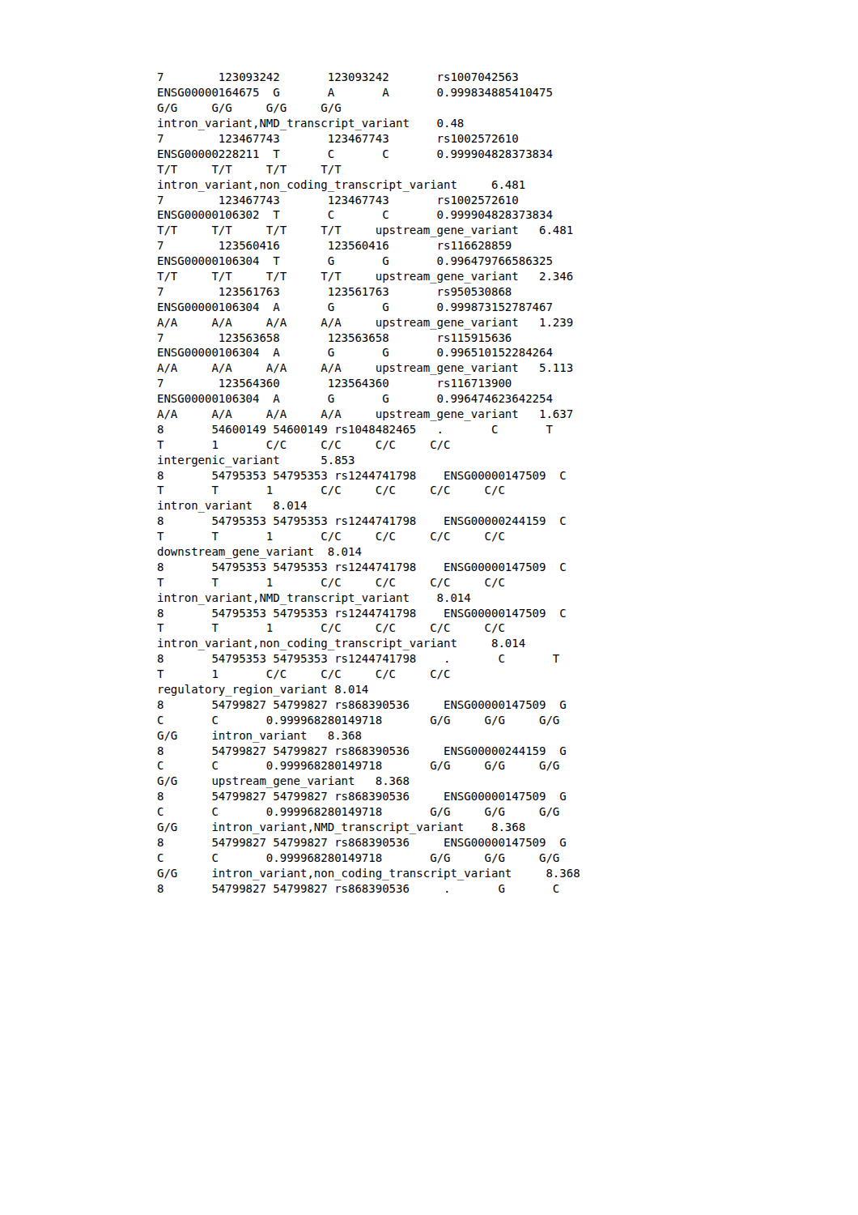7        123093242       123093242       rs1007042563
ENSG00000164675  G       A       A       0.999834885410475
G/G     G/G     G/G     G/G
intron_variant,NMD_transcript_variant    0.48
7        123467743       123467743       rs1002572610
ENSG00000228211  T       C       C       0.999904828373834
T/T     T/T     T/T     T/T
intron_variant,non_coding_transcript_variant     6.481
7        123467743       123467743       rs1002572610
ENSG00000106302  T       C       C       0.999904828373834
T/T     T/T     T/T     T/T     upstream_gene_variant   6.481
7        123560416       123560416       rs116628859
ENSG00000106304  T       G       G       0.996479766586325
T/T     T/T     T/T     T/T     upstream_gene_variant   2.346
7        123561763       123561763       rs950530868
ENSG00000106304  A       G       G       0.999873152787467
A/A     A/A     A/A     A/A     upstream_gene_variant   1.239
7        123563658       123563658       rs115915636
ENSG00000106304  A       G       G       0.996510152284264
A/A     A/A     A/A     A/A     upstream_gene_variant   5.113
7        123564360       123564360       rs116713900
ENSG00000106304  A       G       G       0.996474623642254
A/A     A/A     A/A     A/A     upstream_gene_variant   1.637
8       54600149 54600149 rs1048482465   .       C       T
T       1       C/C     C/C     C/C     C/C
intergenic_variant      5.853
8       54795353 54795353 rs1244741798    ENSG00000147509  C
T       T       1       C/C     C/C     C/C     C/C
intron_variant   8.014
8       54795353 54795353 rs1244741798    ENSG00000244159  C
T       T       1       C/C     C/C     C/C     C/C
downstream_gene_variant  8.014
8       54795353 54795353 rs1244741798    ENSG00000147509  C
T       T       1       C/C     C/C     C/C     C/C
intron_variant,NMD_transcript_variant    8.014
8       54795353 54795353 rs1244741798    ENSG00000147509  C
T       T       1       C/C     C/C     C/C     C/C
intron_variant,non_coding_transcript_variant     8.014
8       54795353 54795353 rs1244741798    .       C       T
T       1       C/C     C/C     C/C     C/C
regulatory_region_variant 8.014
8       54799827 54799827 rs868390536     ENSG00000147509  G
C       C       0.999968280149718       G/G     G/G     G/G
G/G     intron_variant   8.368
8       54799827 54799827 rs868390536     ENSG00000244159  G
C       C       0.999968280149718       G/G     G/G     G/G
G/G     upstream_gene_variant   8.368
8       54799827 54799827 rs868390536     ENSG00000147509  G
C       C       0.999968280149718       G/G     G/G     G/G
G/G     intron_variant,NMD_transcript_variant    8.368
8       54799827 54799827 rs868390536     ENSG00000147509  G
C       C       0.999968280149718       G/G     G/G     G/G
G/G     intron_variant,non_coding_transcript_variant     8.368
8       54799827 54799827 rs868390536     .       G       C